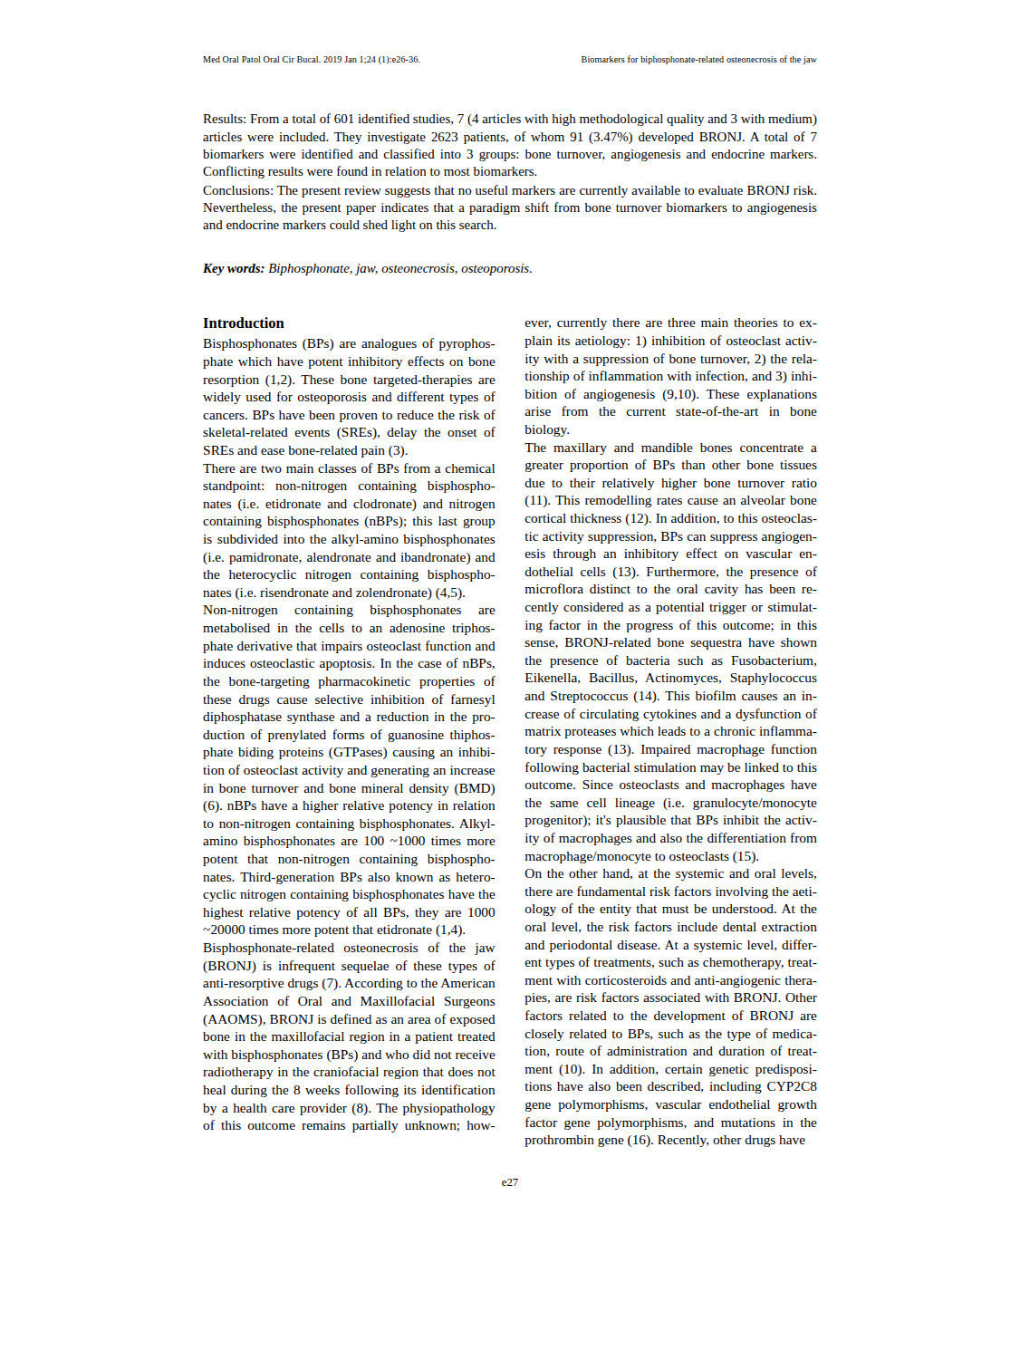Med Oral Patol Oral Cir Bucal. 2019 Jan 1;24 (1):e26-36.
Biomarkers for biphosphonate-related osteonecrosis of the jaw
Results: From a total of 601 identified studies, 7 (4 articles with high methodological quality and 3 with medium) articles were included. They investigate 2623 patients, of whom 91 (3.47%) developed BRONJ. A total of 7 biomarkers were identified and classified into 3 groups: bone turnover, angiogenesis and endocrine markers. Conflicting results were found in relation to most biomarkers.
Conclusions: The present review suggests that no useful markers are currently available to evaluate BRONJ risk. Nevertheless, the present paper indicates that a paradigm shift from bone turnover biomarkers to angiogenesis and endocrine markers could shed light on this search.
Key words: Biphosphonate, jaw, osteonecrosis, osteoporosis.
Introduction
Bisphosphonates (BPs) are analogues of pyrophosphate which have potent inhibitory effects on bone resorption (1,2). These bone targeted-therapies are widely used for osteoporosis and different types of cancers. BPs have been proven to reduce the risk of skeletal-related events (SREs), delay the onset of SREs and ease bone-related pain (3).
There are two main classes of BPs from a chemical standpoint: non-nitrogen containing bisphosphonates (i.e. etidronate and clodronate) and nitrogen containing bisphosphonates (nBPs); this last group is subdivided into the alkyl-amino bisphosphonates (i.e. pamidronate, alendronate and ibandronate) and the heterocyclic nitrogen containing bisphosphonates (i.e. risendronate and zolendronate) (4,5).
Non-nitrogen containing bisphosphonates are metabolised in the cells to an adenosine triphosphate derivative that impairs osteoclast function and induces osteoclastic apoptosis. In the case of nBPs, the bone-targeting pharmacokinetic properties of these drugs cause selective inhibition of farnesyl diphosphatase synthase and a reduction in the production of prenylated forms of guanosine thiphosphate biding proteins (GTPases) causing an inhibition of osteoclast activity and generating an increase in bone turnover and bone mineral density (BMD) (6). nBPs have a higher relative potency in relation to non-nitrogen containing bisphosphonates. Alkyl-amino bisphosphonates are 100 ~1000 times more potent that non-nitrogen containing bisphosphonates. Third-generation BPs also known as heterocyclic nitrogen containing bisphosphonates have the highest relative potency of all BPs, they are 1000 ~20000 times more potent that etidronate (1,4).
Bisphosphonate-related osteonecrosis of the jaw (BRONJ) is infrequent sequelae of these types of anti-resorptive drugs (7). According to the American Association of Oral and Maxillofacial Surgeons (AAOMS), BRONJ is defined as an area of exposed bone in the maxillofacial region in a patient treated with bisphosphonates (BPs) and who did not receive radiotherapy in the craniofacial region that does not heal during the 8 weeks following its identification by a health care provider (8). The physiopathology of this outcome remains partially unknown; however, currently there are three main theories to explain its aetiology: 1) inhibition of osteoclast activity with a suppression of bone turnover, 2) the relationship of inflammation with infection, and 3) inhibition of angiogenesis (9,10). These explanations arise from the current state-of-the-art in bone biology.
The maxillary and mandible bones concentrate a greater proportion of BPs than other bone tissues due to their relatively higher bone turnover ratio (11). This remodelling rates cause an alveolar bone cortical thickness (12). In addition, to this osteoclastic activity suppression, BPs can suppress angiogenesis through an inhibitory effect on vascular endothelial cells (13). Furthermore, the presence of microflora distinct to the oral cavity has been recently considered as a potential trigger or stimulating factor in the progress of this outcome; in this sense, BRONJ-related bone sequestra have shown the presence of bacteria such as Fusobacterium, Eikenella, Bacillus, Actinomyces, Staphylococcus and Streptococcus (14). This biofilm causes an increase of circulating cytokines and a dysfunction of matrix proteases which leads to a chronic inflammatory response (13). Impaired macrophage function following bacterial stimulation may be linked to this outcome. Since osteoclasts and macrophages have the same cell lineage (i.e. granulocyte/monocyte progenitor); it's plausible that BPs inhibit the activity of macrophages and also the differentiation from macrophage/monocyte to osteoclasts (15).
On the other hand, at the systemic and oral levels, there are fundamental risk factors involving the aetiology of the entity that must be understood. At the oral level, the risk factors include dental extraction and periodontal disease. At a systemic level, different types of treatments, such as chemotherapy, treatment with corticosteroids and anti-angiogenic therapies, are risk factors associated with BRONJ. Other factors related to the development of BRONJ are closely related to BPs, such as the type of medication, route of administration and duration of treatment (10). In addition, certain genetic predispositions have also been described, including CYP2C8 gene polymorphisms, vascular endothelial growth factor gene polymorphisms, and mutations in the prothrombin gene (16). Recently, other drugs have
e27